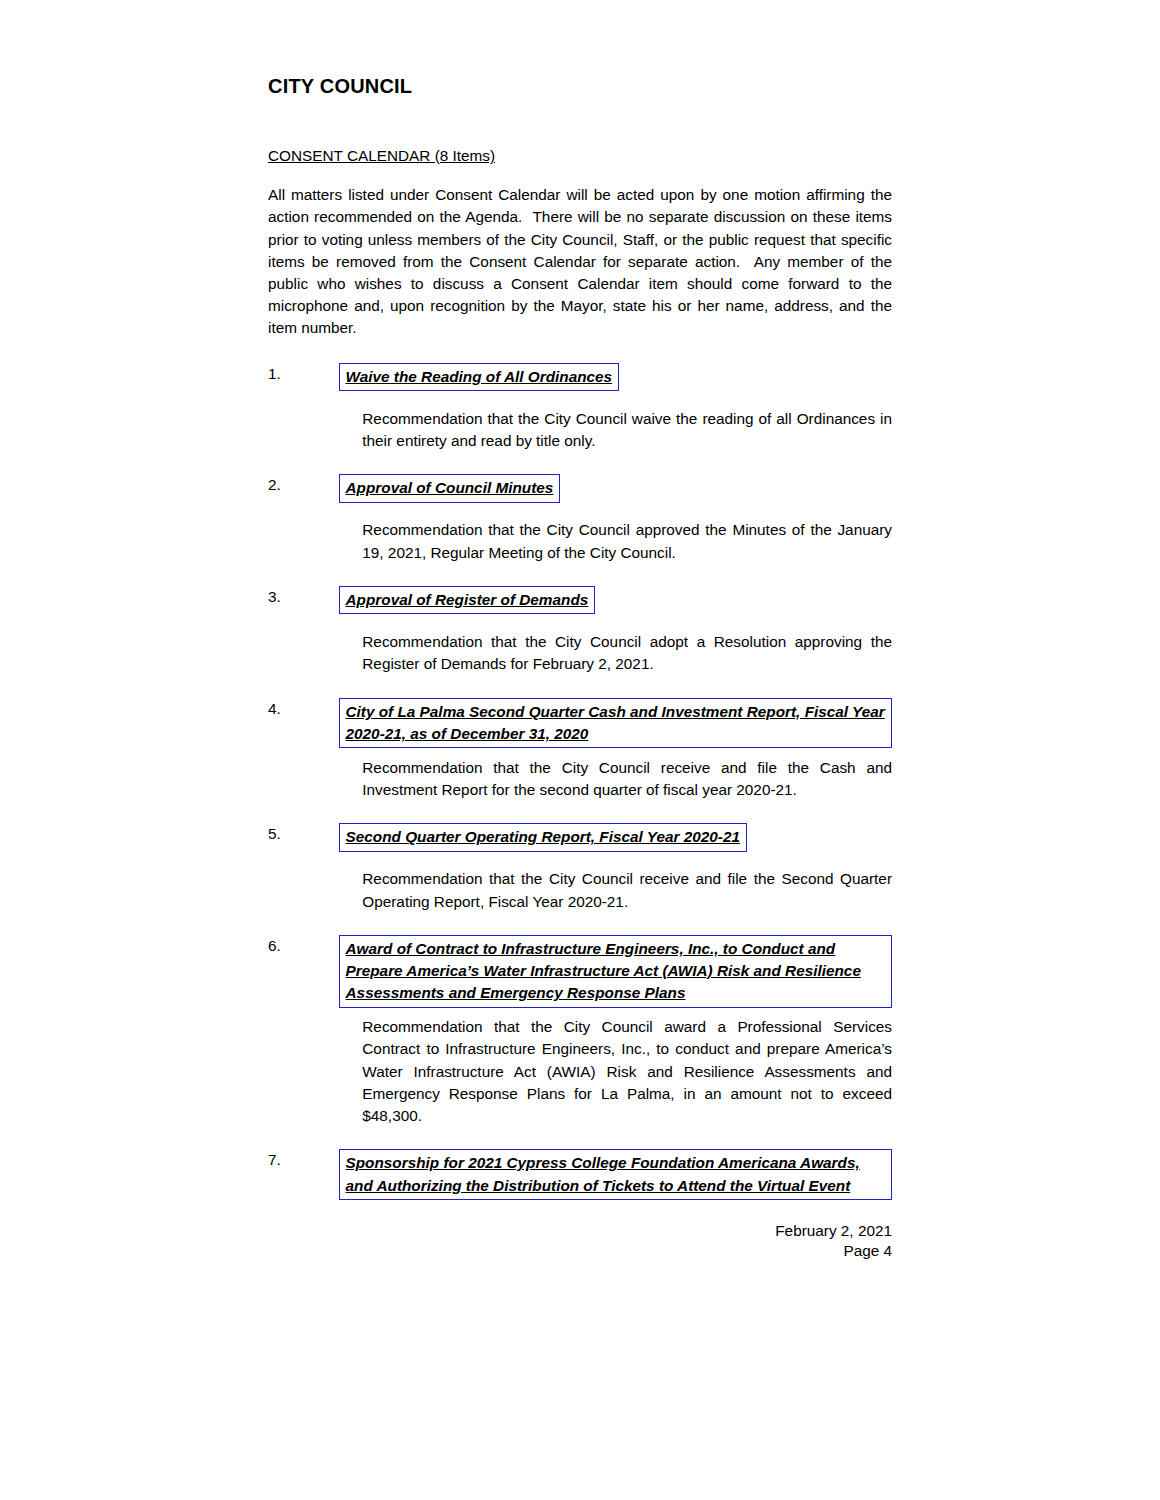CITY COUNCIL
CONSENT CALENDAR (8 Items)
All matters listed under Consent Calendar will be acted upon by one motion affirming the action recommended on the Agenda. There will be no separate discussion on these items prior to voting unless members of the City Council, Staff, or the public request that specific items be removed from the Consent Calendar for separate action. Any member of the public who wishes to discuss a Consent Calendar item should come forward to the microphone and, upon recognition by the Mayor, state his or her name, address, and the item number.
1. Waive the Reading of All Ordinances
Recommendation that the City Council waive the reading of all Ordinances in their entirety and read by title only.
2. Approval of Council Minutes
Recommendation that the City Council approved the Minutes of the January 19, 2021, Regular Meeting of the City Council.
3. Approval of Register of Demands
Recommendation that the City Council adopt a Resolution approving the Register of Demands for February 2, 2021.
4. City of La Palma Second Quarter Cash and Investment Report, Fiscal Year 2020-21, as of December 31, 2020
Recommendation that the City Council receive and file the Cash and Investment Report for the second quarter of fiscal year 2020-21.
5. Second Quarter Operating Report, Fiscal Year 2020-21
Recommendation that the City Council receive and file the Second Quarter Operating Report, Fiscal Year 2020-21.
6. Award of Contract to Infrastructure Engineers, Inc., to Conduct and Prepare America’s Water Infrastructure Act (AWIA) Risk and Resilience Assessments and Emergency Response Plans
Recommendation that the City Council award a Professional Services Contract to Infrastructure Engineers, Inc., to conduct and prepare America’s Water Infrastructure Act (AWIA) Risk and Resilience Assessments and Emergency Response Plans for La Palma, in an amount not to exceed $48,300.
7. Sponsorship for 2021 Cypress College Foundation Americana Awards, and Authorizing the Distribution of Tickets to Attend the Virtual Event
February 2, 2021
Page 4